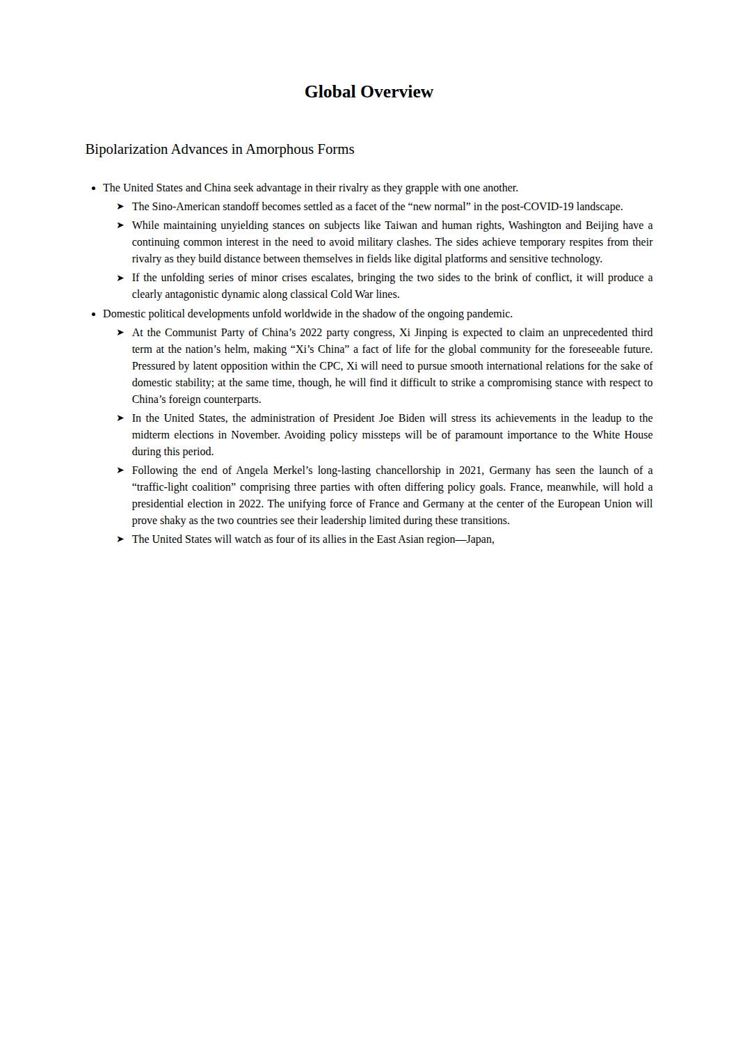Global Overview
Bipolarization Advances in Amorphous Forms
The United States and China seek advantage in their rivalry as they grapple with one another.
The Sino-American standoff becomes settled as a facet of the “new normal” in the post-COVID-19 landscape.
While maintaining unyielding stances on subjects like Taiwan and human rights, Washington and Beijing have a continuing common interest in the need to avoid military clashes. The sides achieve temporary respites from their rivalry as they build distance between themselves in fields like digital platforms and sensitive technology.
If the unfolding series of minor crises escalates, bringing the two sides to the brink of conflict, it will produce a clearly antagonistic dynamic along classical Cold War lines.
Domestic political developments unfold worldwide in the shadow of the ongoing pandemic.
At the Communist Party of China’s 2022 party congress, Xi Jinping is expected to claim an unprecedented third term at the nation’s helm, making “Xi’s China” a fact of life for the global community for the foreseeable future. Pressured by latent opposition within the CPC, Xi will need to pursue smooth international relations for the sake of domestic stability; at the same time, though, he will find it difficult to strike a compromising stance with respect to China’s foreign counterparts.
In the United States, the administration of President Joe Biden will stress its achievements in the leadup to the midterm elections in November. Avoiding policy missteps will be of paramount importance to the White House during this period.
Following the end of Angela Merkel’s long-lasting chancellorship in 2021, Germany has seen the launch of a “traffic-light coalition” comprising three parties with often differing policy goals. France, meanwhile, will hold a presidential election in 2022. The unifying force of France and Germany at the center of the European Union will prove shaky as the two countries see their leadership limited during these transitions.
The United States will watch as four of its allies in the East Asian region—Japan,